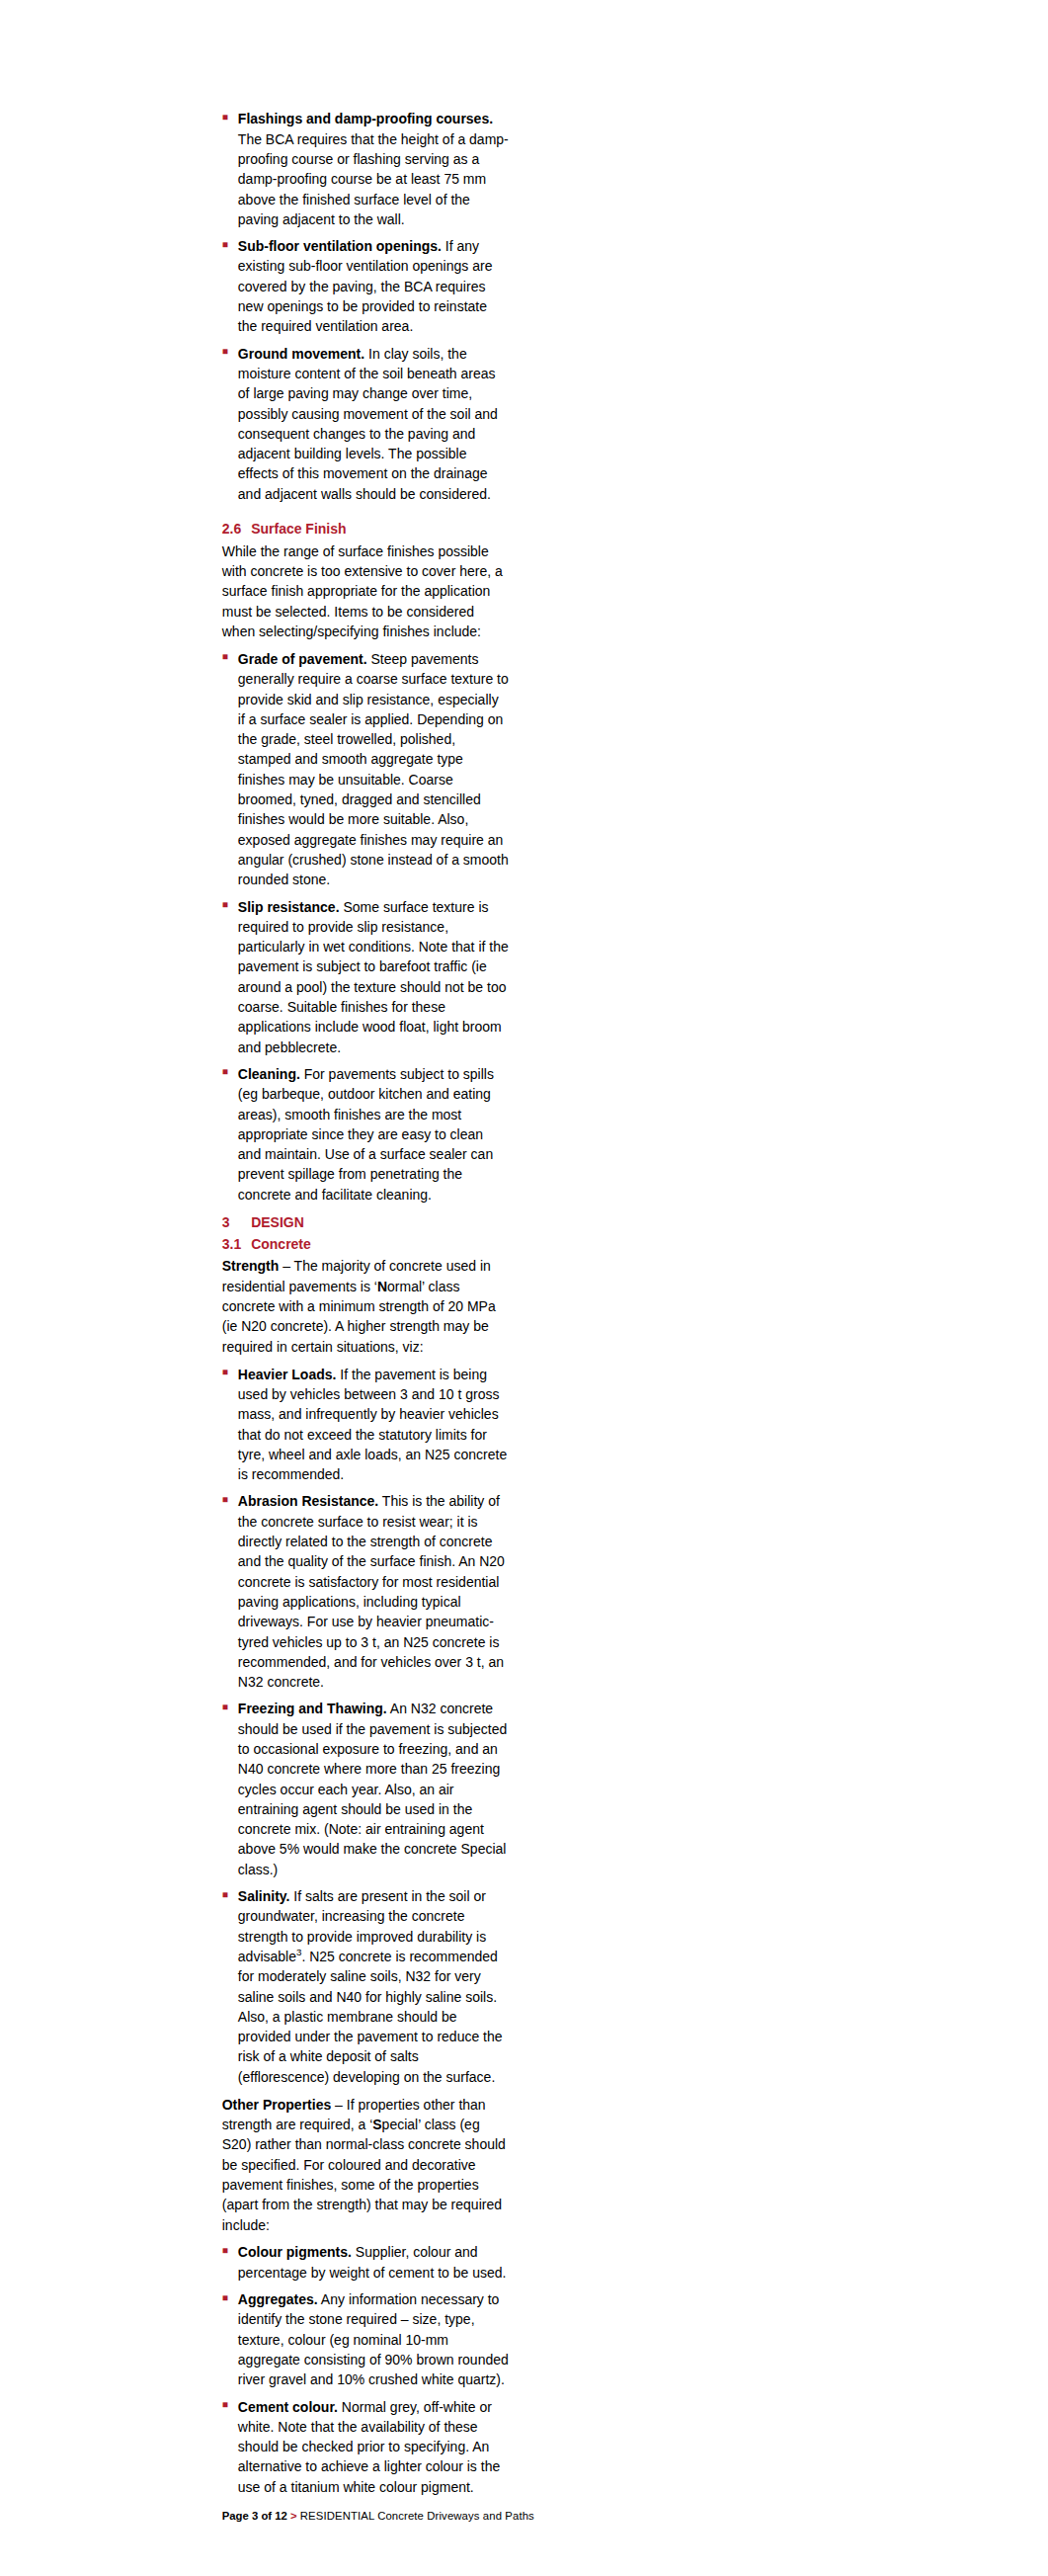Flashings and damp-proofing courses. The BCA requires that the height of a damp-proofing course or flashing serving as a damp-proofing course be at least 75 mm above the finished surface level of the paving adjacent to the wall.
Sub-floor ventilation openings. If any existing sub-floor ventilation openings are covered by the paving, the BCA requires new openings to be provided to reinstate the required ventilation area.
Ground movement. In clay soils, the moisture content of the soil beneath areas of large paving may change over time, possibly causing movement of the soil and consequent changes to the paving and adjacent building levels. The possible effects of this movement on the drainage and adjacent walls should be considered.
2.6 Surface Finish
While the range of surface finishes possible with concrete is too extensive to cover here, a surface finish appropriate for the application must be selected. Items to be considered when selecting/specifying finishes include:
Grade of pavement. Steep pavements generally require a coarse surface texture to provide skid and slip resistance, especially if a surface sealer is applied. Depending on the grade, steel trowelled, polished, stamped and smooth aggregate type finishes may be unsuitable. Coarse broomed, tyned, dragged and stencilled finishes would be more suitable. Also, exposed aggregate finishes may require an angular (crushed) stone instead of a smooth rounded stone.
Slip resistance. Some surface texture is required to provide slip resistance, particularly in wet conditions. Note that if the pavement is subject to barefoot traffic (ie around a pool) the texture should not be too coarse. Suitable finishes for these applications include wood float, light broom and pebblecrete.
Cleaning. For pavements subject to spills (eg barbeque, outdoor kitchen and eating areas), smooth finishes are the most appropriate since they are easy to clean and maintain. Use of a surface sealer can prevent spillage from penetrating the concrete and facilitate cleaning.
3 DESIGN
3.1 Concrete
Strength – The majority of concrete used in residential pavements is ‘Normal’ class concrete with a minimum strength of 20 MPa (ie N20 concrete). A higher strength may be required in certain situations, viz:
Heavier Loads. If the pavement is being used by vehicles between 3 and 10 t gross mass, and infrequently by heavier vehicles that do not exceed the statutory limits for tyre, wheel and axle loads, an N25 concrete is recommended.
Abrasion Resistance. This is the ability of the concrete surface to resist wear; it is directly related to the strength of concrete and the quality of the surface finish. An N20 concrete is satisfactory for most residential paving applications, including typical driveways. For use by heavier pneumatic-tyred vehicles up to 3 t, an N25 concrete is recommended, and for vehicles over 3 t, an N32 concrete.
Freezing and Thawing. An N32 concrete should be used if the pavement is subjected to occasional exposure to freezing, and an N40 concrete where more than 25 freezing cycles occur each year. Also, an air entraining agent should be used in the concrete mix. (Note: air entraining agent above 5% would make the concrete Special class.)
Salinity. If salts are present in the soil or groundwater, increasing the concrete strength to provide improved durability is advisable3. N25 concrete is recommended for moderately saline soils, N32 for very saline soils and N40 for highly saline soils. Also, a plastic membrane should be provided under the pavement to reduce the risk of a white deposit of salts (efflorescence) developing on the surface.
Other Properties – If properties other than strength are required, a ‘Special’ class (eg S20) rather than normal-class concrete should be specified. For coloured and decorative pavement finishes, some of the properties (apart from the strength) that may be required include:
Colour pigments. Supplier, colour and percentage by weight of cement to be used.
Aggregates. Any information necessary to identify the stone required – size, type, texture, colour (eg nominal 10-mm aggregate consisting of 90% brown rounded river gravel and 10% crushed white quartz).
Cement colour. Normal grey, off-white or white. Note that the availability of these should be checked prior to specifying. An alternative to achieve a lighter colour is the use of a titanium white colour pigment.
Page 3 of 12 > RESIDENTIAL Concrete Driveways and Paths